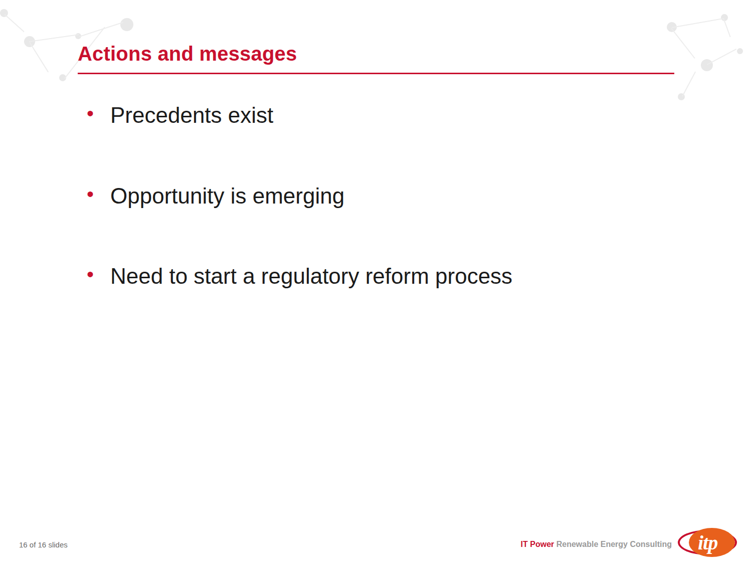Actions and messages
Precedents exist
Opportunity is emerging
Need to start a regulatory reform process
16 of 16 slides
IT Power Renewable Energy Consulting
itp